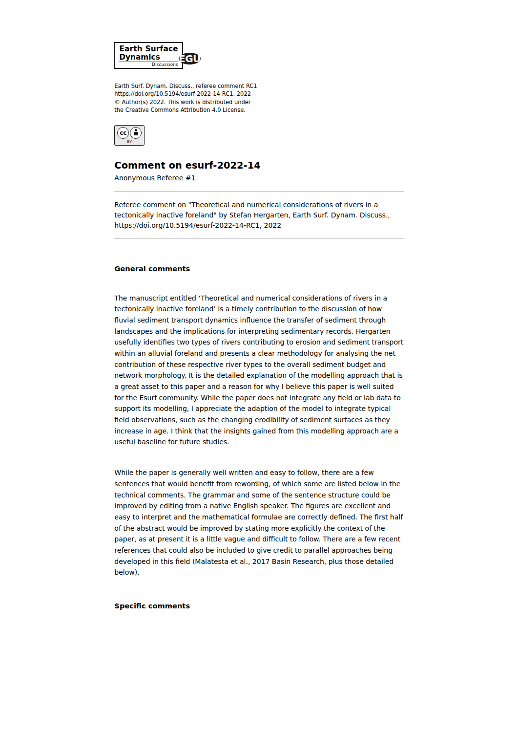Earth Surface
Dynamics
Discussions
EGU
Earth Surf. Dynam. Discuss., referee comment RC1
https://doi.org/10.5194/esurf-2022-14-RC1, 2022
© Author(s) 2022. This work is distributed under
the Creative Commons Attribution 4.0 License.
cc
BY
Comment on esurf-2022-14
Anonymous Referee #1
Referee comment on "Theoretical and numerical considerations of rivers in a tectonically inactive foreland" by Stefan Hergarten, Earth Surf. Dynam. Discuss., https://doi.org/10.5194/esurf-2022-14-RC1, 2022
General comments
The manuscript entitled ‘Theoretical and numerical considerations of rivers in a tectonically inactive foreland’ is a timely contribution to the discussion of how fluvial sediment transport dynamics influence the transfer of sediment through landscapes and the implications for interpreting sedimentary records. Hergarten usefully identifies two types of rivers contributing to erosion and sediment transport within an alluvial foreland and presents a clear methodology for analysing the net contribution of these respective river types to the overall sediment budget and network morphology. It is the detailed explanation of the modelling approach that is a great asset to this paper and a reason for why I believe this paper is well suited for the Esurf community. While the paper does not integrate any field or lab data to support its modelling, I appreciate the adaption of the model to integrate typical field observations, such as the changing erodibility of sediment surfaces as they increase in age. I think that the insights gained from this modelling approach are a useful baseline for future studies.
While the paper is generally well written and easy to follow, there are a few sentences that would benefit from rewording, of which some are listed below in the technical comments. The grammar and some of the sentence structure could be improved by editing from a native English speaker. The figures are excellent and easy to interpret and the mathematical formulae are correctly defined. The first half of the abstract would be improved by stating more explicitly the context of the paper, as at present it is a little vague and difficult to follow. There are a few recent references that could also be included to give credit to parallel approaches being developed in this field (Malatesta et al., 2017 Basin Research, plus those detailed below).
Specific comments